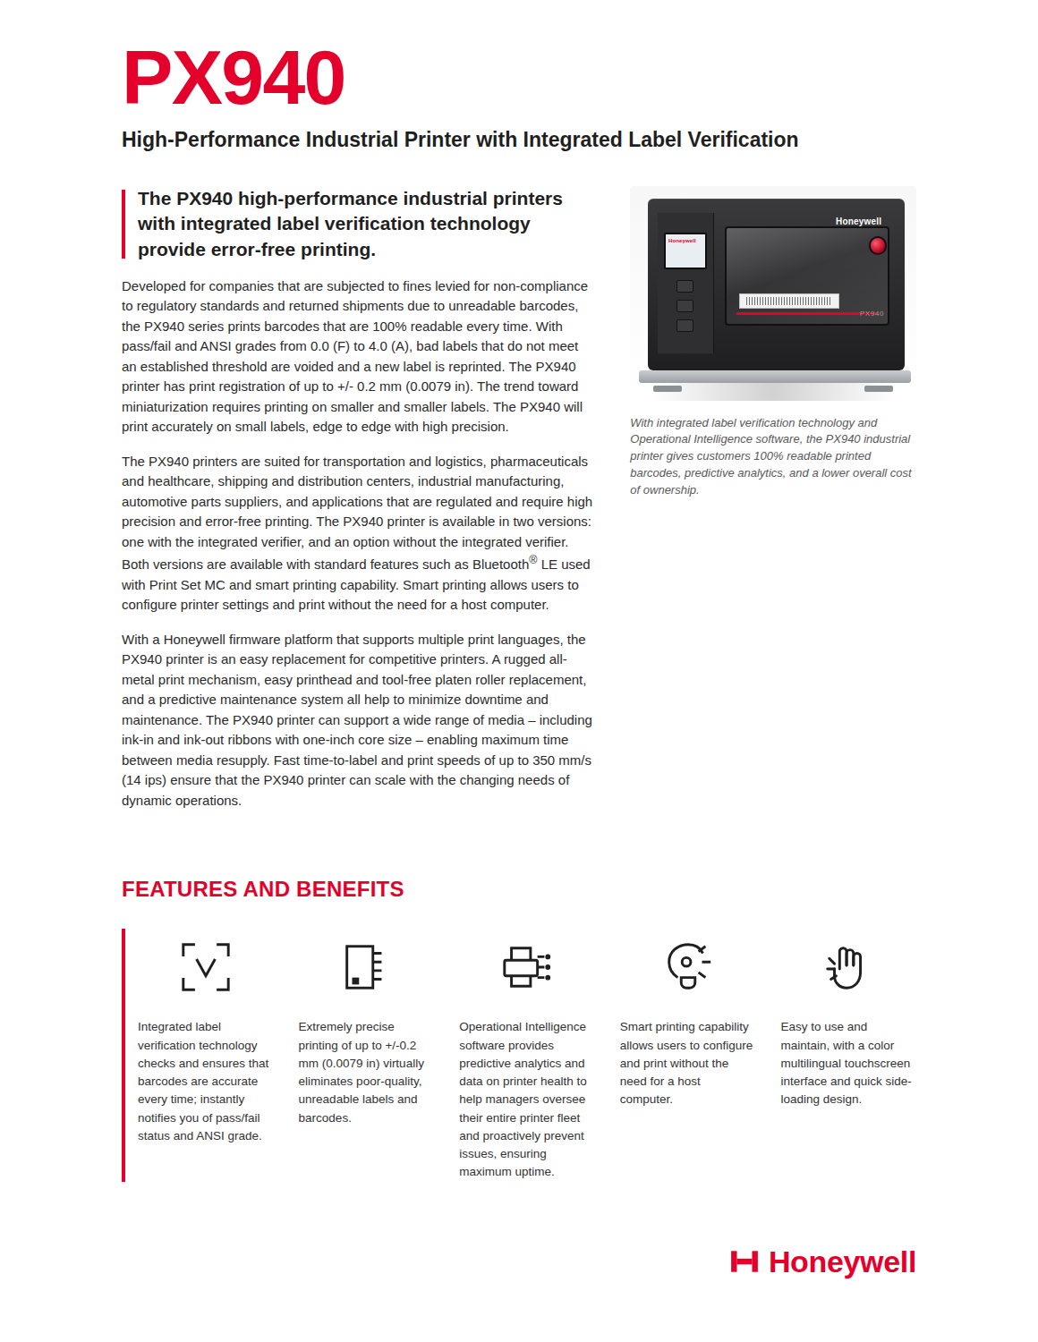PX940
High-Performance Industrial Printer with Integrated Label Verification
The PX940 high-performance industrial printers with integrated label verification technology provide error-free printing.
Developed for companies that are subjected to fines levied for non-compliance to regulatory standards and returned shipments due to unreadable barcodes, the PX940 series prints barcodes that are 100% readable every time. With pass/fail and ANSI grades from 0.0 (F) to 4.0 (A), bad labels that do not meet an established threshold are voided and a new label is reprinted. The PX940 printer has print registration of up to +/- 0.2 mm (0.0079 in). The trend toward miniaturization requires printing on smaller and smaller labels. The PX940 will print accurately on small labels, edge to edge with high precision.
The PX940 printers are suited for transportation and logistics, pharmaceuticals and healthcare, shipping and distribution centers, industrial manufacturing, automotive parts suppliers, and applications that are regulated and require high precision and error-free printing. The PX940 printer is available in two versions: one with the integrated verifier, and an option without the integrated verifier. Both versions are available with standard features such as Bluetooth® LE used with Print Set MC and smart printing capability. Smart printing allows users to configure printer settings and print without the need for a host computer.
With a Honeywell firmware platform that supports multiple print languages, the PX940 printer is an easy replacement for competitive printers. A rugged all-metal print mechanism, easy printhead and tool-free platen roller replacement, and a predictive maintenance system all help to minimize downtime and maintenance. The PX940 printer can support a wide range of media – including ink-in and ink-out ribbons with one-inch core size – enabling maximum time between media resupply. Fast time-to-label and print speeds of up to 350 mm/s (14 ips) ensure that the PX940 printer can scale with the changing needs of dynamic operations.
Honeywell
PX940
With integrated label verification technology and Operational Intelligence software, the PX940 industrial printer gives customers 100% readable printed barcodes, predictive analytics, and a lower overall cost of ownership.
FEATURES AND BENEFITS
Integrated label verification technology checks and ensures that barcodes are accurate every time; instantly notifies you of pass/fail status and ANSI grade.
Extremely precise printing of up to +/-0.2 mm (0.0079 in) virtually eliminates poor-quality, unreadable labels and barcodes.
Operational Intelligence software provides predictive analytics and data on printer health to help managers oversee their entire printer fleet and proactively prevent issues, ensuring maximum uptime.
Smart printing capability allows users to configure and print without the need for a host computer.
Easy to use and maintain, with a color multilingual touchscreen interface and quick side-loading design.
Honeywell